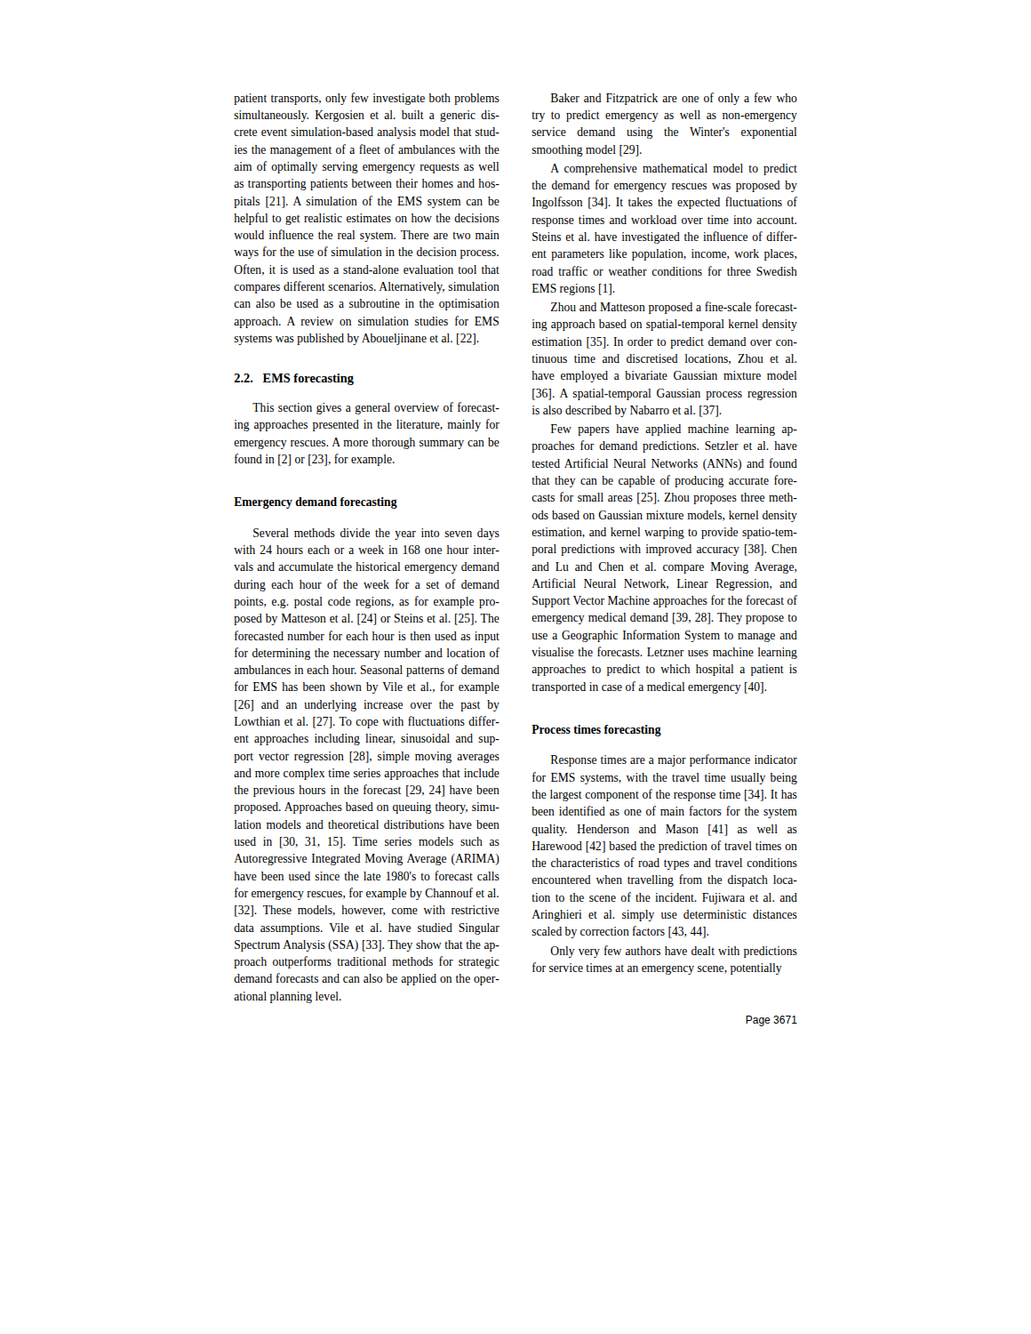patient transports, only few investigate both problems simultaneously. Kergosien et al. built a generic discrete event simulation-based analysis model that studies the management of a fleet of ambulances with the aim of optimally serving emergency requests as well as transporting patients between their homes and hospitals [21]. A simulation of the EMS system can be helpful to get realistic estimates on how the decisions would influence the real system. There are two main ways for the use of simulation in the decision process. Often, it is used as a stand-alone evaluation tool that compares different scenarios. Alternatively, simulation can also be used as a subroutine in the optimisation approach. A review on simulation studies for EMS systems was published by Aboueljinane et al. [22].
2.2. EMS forecasting
This section gives a general overview of forecasting approaches presented in the literature, mainly for emergency rescues. A more thorough summary can be found in [2] or [23], for example.
Emergency demand forecasting
Several methods divide the year into seven days with 24 hours each or a week in 168 one hour intervals and accumulate the historical emergency demand during each hour of the week for a set of demand points, e.g. postal code regions, as for example proposed by Matteson et al. [24] or Steins et al. [25]. The forecasted number for each hour is then used as input for determining the necessary number and location of ambulances in each hour. Seasonal patterns of demand for EMS has been shown by Vile et al., for example [26] and an underlying increase over the past by Lowthian et al. [27]. To cope with fluctuations different approaches including linear, sinusoidal and support vector regression [28], simple moving averages and more complex time series approaches that include the previous hours in the forecast [29, 24] have been proposed. Approaches based on queuing theory, simulation models and theoretical distributions have been used in [30, 31, 15]. Time series models such as Autoregressive Integrated Moving Average (ARIMA) have been used since the late 1980's to forecast calls for emergency rescues, for example by Channouf et al. [32]. These models, however, come with restrictive data assumptions. Vile et al. have studied Singular Spectrum Analysis (SSA) [33]. They show that the approach outperforms traditional methods for strategic demand forecasts and can also be applied on the operational planning level.
Baker and Fitzpatrick are one of only a few who try to predict emergency as well as non-emergency service demand using the Winter's exponential smoothing model [29].
A comprehensive mathematical model to predict the demand for emergency rescues was proposed by Ingolfsson [34]. It takes the expected fluctuations of response times and workload over time into account. Steins et al. have investigated the influence of different parameters like population, income, work places, road traffic or weather conditions for three Swedish EMS regions [1].
Zhou and Matteson proposed a fine-scale forecasting approach based on spatial-temporal kernel density estimation [35]. In order to predict demand over continuous time and discretised locations, Zhou et al. have employed a bivariate Gaussian mixture model [36]. A spatial-temporal Gaussian process regression is also described by Nabarro et al. [37].
Few papers have applied machine learning approaches for demand predictions. Setzler et al. have tested Artificial Neural Networks (ANNs) and found that they can be capable of producing accurate forecasts for small areas [25]. Zhou proposes three methods based on Gaussian mixture models, kernel density estimation, and kernel warping to provide spatio-temporal predictions with improved accuracy [38]. Chen and Lu and Chen et al. compare Moving Average, Artificial Neural Network, Linear Regression, and Support Vector Machine approaches for the forecast of emergency medical demand [39, 28]. They propose to use a Geographic Information System to manage and visualise the forecasts. Letzner uses machine learning approaches to predict to which hospital a patient is transported in case of a medical emergency [40].
Process times forecasting
Response times are a major performance indicator for EMS systems, with the travel time usually being the largest component of the response time [34]. It has been identified as one of main factors for the system quality. Henderson and Mason [41] as well as Harewood [42] based the prediction of travel times on the characteristics of road types and travel conditions encountered when travelling from the dispatch location to the scene of the incident. Fujiwara et al. and Aringhieri et al. simply use deterministic distances scaled by correction factors [43, 44].
Only very few authors have dealt with predictions for service times at an emergency scene, potentially
Page 3671